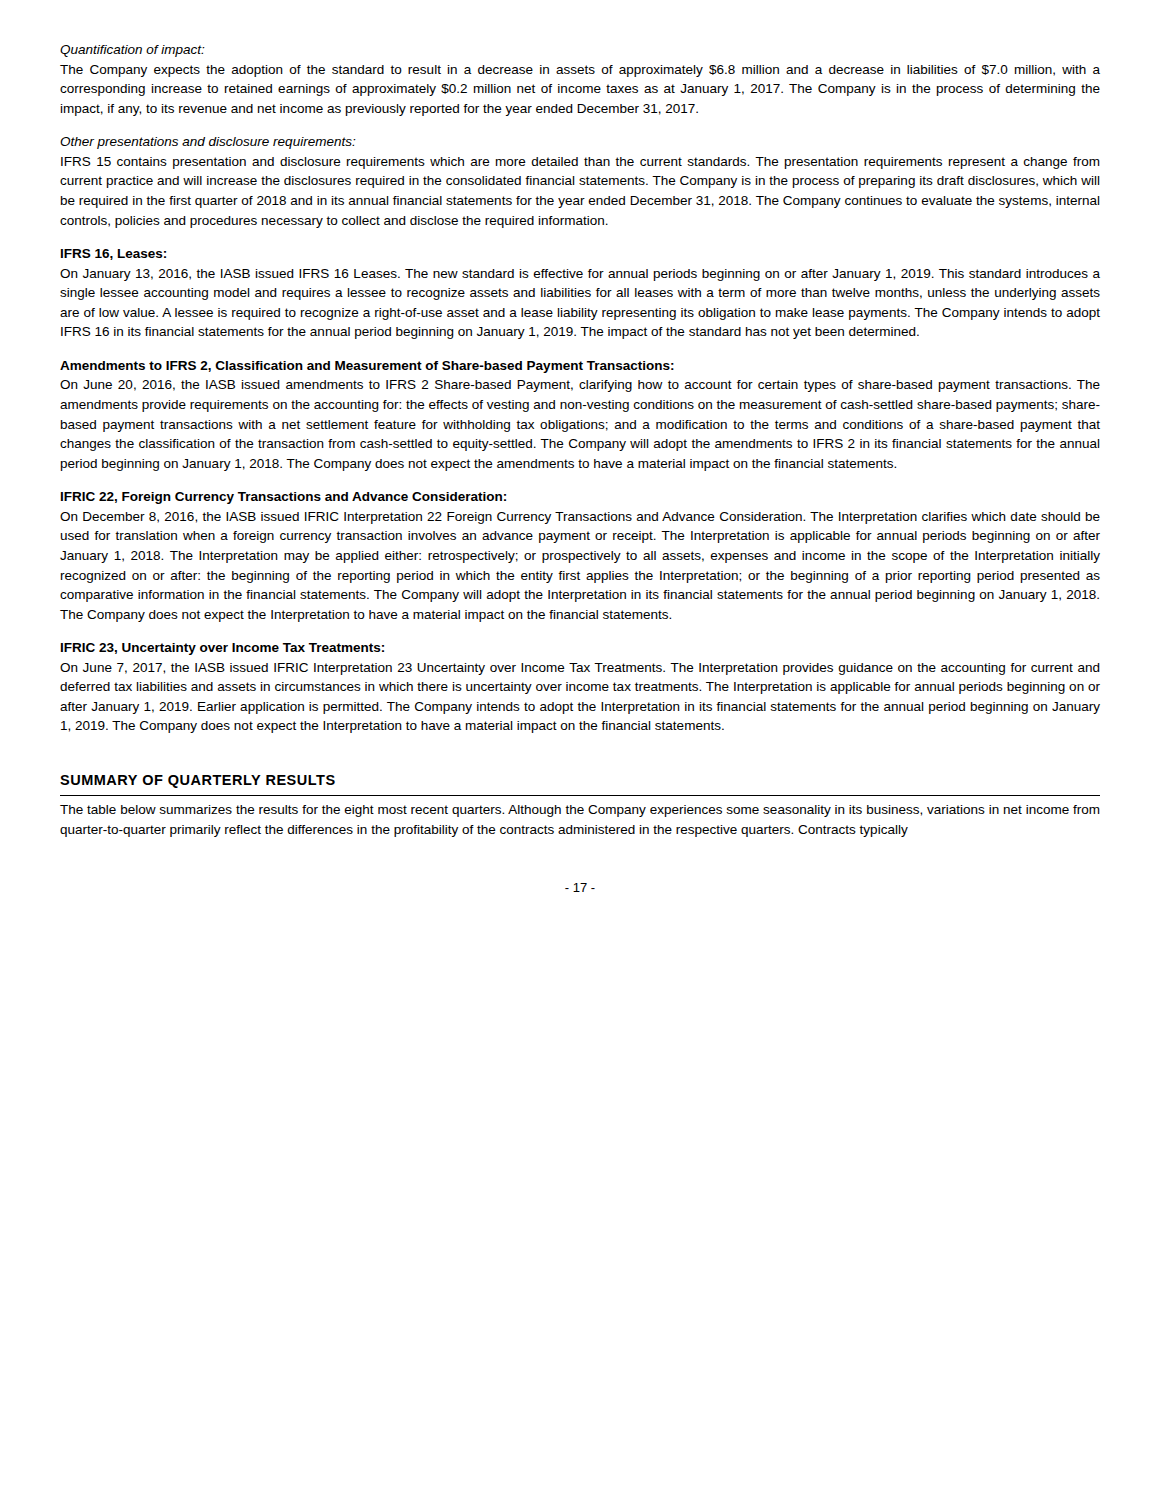Quantification of impact:
The Company expects the adoption of the standard to result in a decrease in assets of approximately $6.8 million and a decrease in liabilities of $7.0 million, with a corresponding increase to retained earnings of approximately $0.2 million net of income taxes as at January 1, 2017. The Company is in the process of determining the impact, if any, to its revenue and net income as previously reported for the year ended December 31, 2017.
Other presentations and disclosure requirements:
IFRS 15 contains presentation and disclosure requirements which are more detailed than the current standards. The presentation requirements represent a change from current practice and will increase the disclosures required in the consolidated financial statements. The Company is in the process of preparing its draft disclosures, which will be required in the first quarter of 2018 and in its annual financial statements for the year ended December 31, 2018. The Company continues to evaluate the systems, internal controls, policies and procedures necessary to collect and disclose the required information.
IFRS 16, Leases:
On January 13, 2016, the IASB issued IFRS 16 Leases. The new standard is effective for annual periods beginning on or after January 1, 2019. This standard introduces a single lessee accounting model and requires a lessee to recognize assets and liabilities for all leases with a term of more than twelve months, unless the underlying assets are of low value. A lessee is required to recognize a right-of-use asset and a lease liability representing its obligation to make lease payments. The Company intends to adopt IFRS 16 in its financial statements for the annual period beginning on January 1, 2019. The impact of the standard has not yet been determined.
Amendments to IFRS 2, Classification and Measurement of Share-based Payment Transactions:
On June 20, 2016, the IASB issued amendments to IFRS 2 Share-based Payment, clarifying how to account for certain types of share-based payment transactions. The amendments provide requirements on the accounting for: the effects of vesting and non-vesting conditions on the measurement of cash-settled share-based payments; share-based payment transactions with a net settlement feature for withholding tax obligations; and a modification to the terms and conditions of a share-based payment that changes the classification of the transaction from cash-settled to equity-settled. The Company will adopt the amendments to IFRS 2 in its financial statements for the annual period beginning on January 1, 2018. The Company does not expect the amendments to have a material impact on the financial statements.
IFRIC 22, Foreign Currency Transactions and Advance Consideration:
On December 8, 2016, the IASB issued IFRIC Interpretation 22 Foreign Currency Transactions and Advance Consideration. The Interpretation clarifies which date should be used for translation when a foreign currency transaction involves an advance payment or receipt. The Interpretation is applicable for annual periods beginning on or after January 1, 2018. The Interpretation may be applied either: retrospectively; or prospectively to all assets, expenses and income in the scope of the Interpretation initially recognized on or after: the beginning of the reporting period in which the entity first applies the Interpretation; or the beginning of a prior reporting period presented as comparative information in the financial statements. The Company will adopt the Interpretation in its financial statements for the annual period beginning on January 1, 2018. The Company does not expect the Interpretation to have a material impact on the financial statements.
IFRIC 23, Uncertainty over Income Tax Treatments:
On June 7, 2017, the IASB issued IFRIC Interpretation 23 Uncertainty over Income Tax Treatments. The Interpretation provides guidance on the accounting for current and deferred tax liabilities and assets in circumstances in which there is uncertainty over income tax treatments. The Interpretation is applicable for annual periods beginning on or after January 1, 2019. Earlier application is permitted. The Company intends to adopt the Interpretation in its financial statements for the annual period beginning on January 1, 2019. The Company does not expect the Interpretation to have a material impact on the financial statements.
SUMMARY OF QUARTERLY RESULTS
The table below summarizes the results for the eight most recent quarters. Although the Company experiences some seasonality in its business, variations in net income from quarter-to-quarter primarily reflect the differences in the profitability of the contracts administered in the respective quarters. Contracts typically
- 17 -